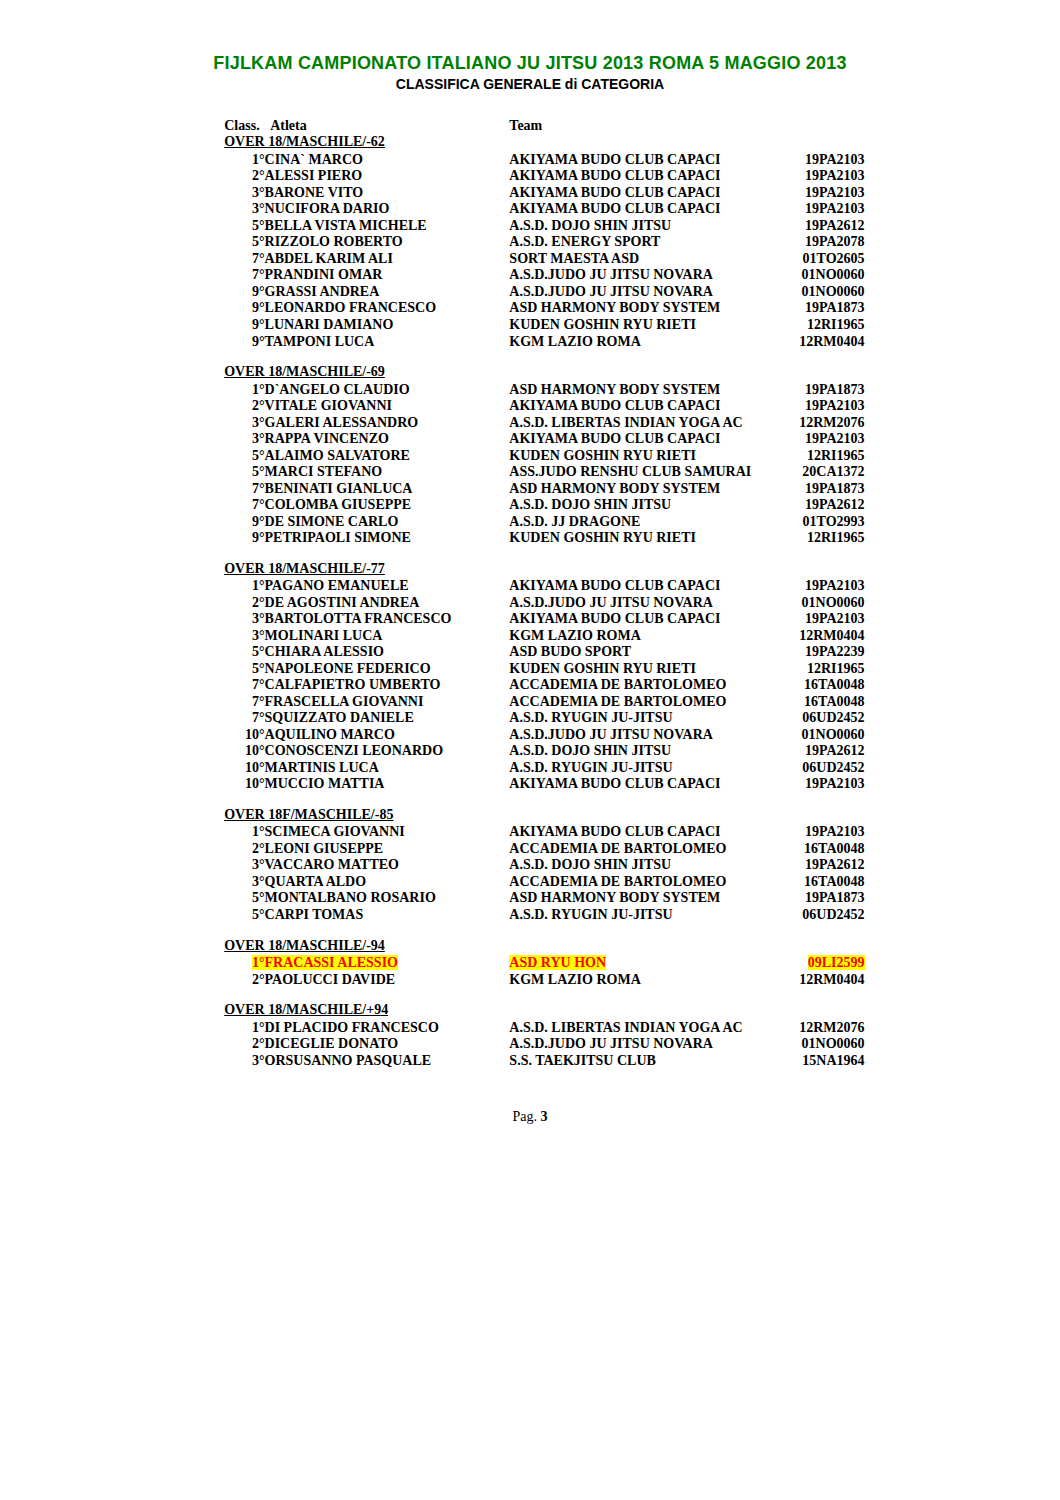FIJLKAM CAMPIONATO ITALIANO JU JITSU 2013 ROMA 5 MAGGIO 2013
CLASSIFICA GENERALE di CATEGORIA
| Class. Atleta | Team |
| OVER 18/MASCHILE/-62 | |
| 1° | CINA` MARCO | AKIYAMA BUDO CLUB CAPACI | 19PA2103 |
| 2° | ALESSI PIERO | AKIYAMA BUDO CLUB CAPACI | 19PA2103 |
| 3° | BARONE VITO | AKIYAMA BUDO CLUB CAPACI | 19PA2103 |
| 3° | NUCIFORA DARIO | AKIYAMA BUDO CLUB CAPACI | 19PA2103 |
| 5° | BELLA VISTA MICHELE | A.S.D. DOJO SHIN JITSU | 19PA2612 |
| 5° | RIZZOLO ROBERTO | A.S.D. ENERGY SPORT | 19PA2078 |
| 7° | ABDEL KARIM ALI | SORT MAESTA ASD | 01TO2605 |
| 7° | PRANDINI OMAR | A.S.D.JUDO JU JITSU NOVARA | 01NO0060 |
| 9° | GRASSI ANDREA | A.S.D.JUDO JU JITSU NOVARA | 01NO0060 |
| 9° | LEONARDO FRANCESCO | ASD HARMONY BODY SYSTEM | 19PA1873 |
| 9° | LUNARI DAMIANO | KUDEN GOSHIN RYU RIETI | 12RI1965 |
| 9° | TAMPONI LUCA | KGM LAZIO ROMA | 12RM0404 |
| OVER 18/MASCHILE/-69 | |
| 1° | D`ANGELO CLAUDIO | ASD HARMONY BODY SYSTEM | 19PA1873 |
| 2° | VITALE GIOVANNI | AKIYAMA BUDO CLUB CAPACI | 19PA2103 |
| 3° | GALERI ALESSANDRO | A.S.D. LIBERTAS INDIAN YOGA AC | 12RM2076 |
| 3° | RAPPA VINCENZO | AKIYAMA BUDO CLUB CAPACI | 19PA2103 |
| 5° | ALAIMO SALVATORE | KUDEN GOSHIN RYU RIETI | 12RI1965 |
| 5° | MARCI STEFANO | ASS.JUDO RENSHU CLUB SAMURAI | 20CA1372 |
| 7° | BENINATI GIANLUCA | ASD HARMONY BODY SYSTEM | 19PA1873 |
| 7° | COLOMBA GIUSEPPE | A.S.D. DOJO SHIN JITSU | 19PA2612 |
| 9° | DE SIMONE CARLO | A.S.D. JJ DRAGONE | 01TO2993 |
| 9° | PETRIPAOLI SIMONE | KUDEN GOSHIN RYU RIETI | 12RI1965 |
| OVER 18/MASCHILE/-77 | |
| 1° | PAGANO EMANUELE | AKIYAMA BUDO CLUB CAPACI | 19PA2103 |
| 2° | DE AGOSTINI ANDREA | A.S.D.JUDO JU JITSU NOVARA | 01NO0060 |
| 3° | BARTOLOTTA FRANCESCO | AKIYAMA BUDO CLUB CAPACI | 19PA2103 |
| 3° | MOLINARI LUCA | KGM LAZIO ROMA | 12RM0404 |
| 5° | CHIARA ALESSIO | ASD BUDO SPORT | 19PA2239 |
| 5° | NAPOLEONE FEDERICO | KUDEN GOSHIN RYU RIETI | 12RI1965 |
| 7° | CALFAPIETRO UMBERTO | ACCADEMIA DE BARTOLOMEO | 16TA0048 |
| 7° | FRASCELLA GIOVANNI | ACCADEMIA DE BARTOLOMEO | 16TA0048 |
| 7° | SQUIZZATO DANIELE | A.S.D. RYUGIN JU-JITSU | 06UD2452 |
| 10° | AQUILINO MARCO | A.S.D.JUDO JU JITSU NOVARA | 01NO0060 |
| 10° | CONOSCENZI LEONARDO | A.S.D. DOJO SHIN JITSU | 19PA2612 |
| 10° | MARTINIS LUCA | A.S.D. RYUGIN JU-JITSU | 06UD2452 |
| 10° | MUCCIO MATTIA | AKIYAMA BUDO CLUB CAPACI | 19PA2103 |
| OVER 18F/MASCHILE/-85 | |
| 1° | SCIMECA GIOVANNI | AKIYAMA BUDO CLUB CAPACI | 19PA2103 |
| 2° | LEONI GIUSEPPE | ACCADEMIA DE BARTOLOMEO | 16TA0048 |
| 3° | VACCARO MATTEO | A.S.D. DOJO SHIN JITSU | 19PA2612 |
| 3° | QUARTA ALDO | ACCADEMIA DE BARTOLOMEO | 16TA0048 |
| 5° | MONTALBANO ROSARIO | ASD HARMONY BODY SYSTEM | 19PA1873 |
| 5° | CARPI TOMAS | A.S.D. RYUGIN JU-JITSU | 06UD2452 |
| OVER 18/MASCHILE/-94 | |
| 1° | FRACASSI ALESSIO | ASD RYU HON | 09LI2599 |
| 2° | PAOLUCCI DAVIDE | KGM LAZIO ROMA | 12RM0404 |
| OVER 18/MASCHILE/+94 | |
| 1° | DI PLACIDO FRANCESCO | A.S.D. LIBERTAS INDIAN YOGA AC | 12RM2076 |
| 2° | DICEGLIE DONATO | A.S.D.JUDO JU JITSU NOVARA | 01NO0060 |
| 3° | ORSUSANNO PASQUALE | S.S. TAEKJITSU CLUB | 15NA1964 |
Pag. 3